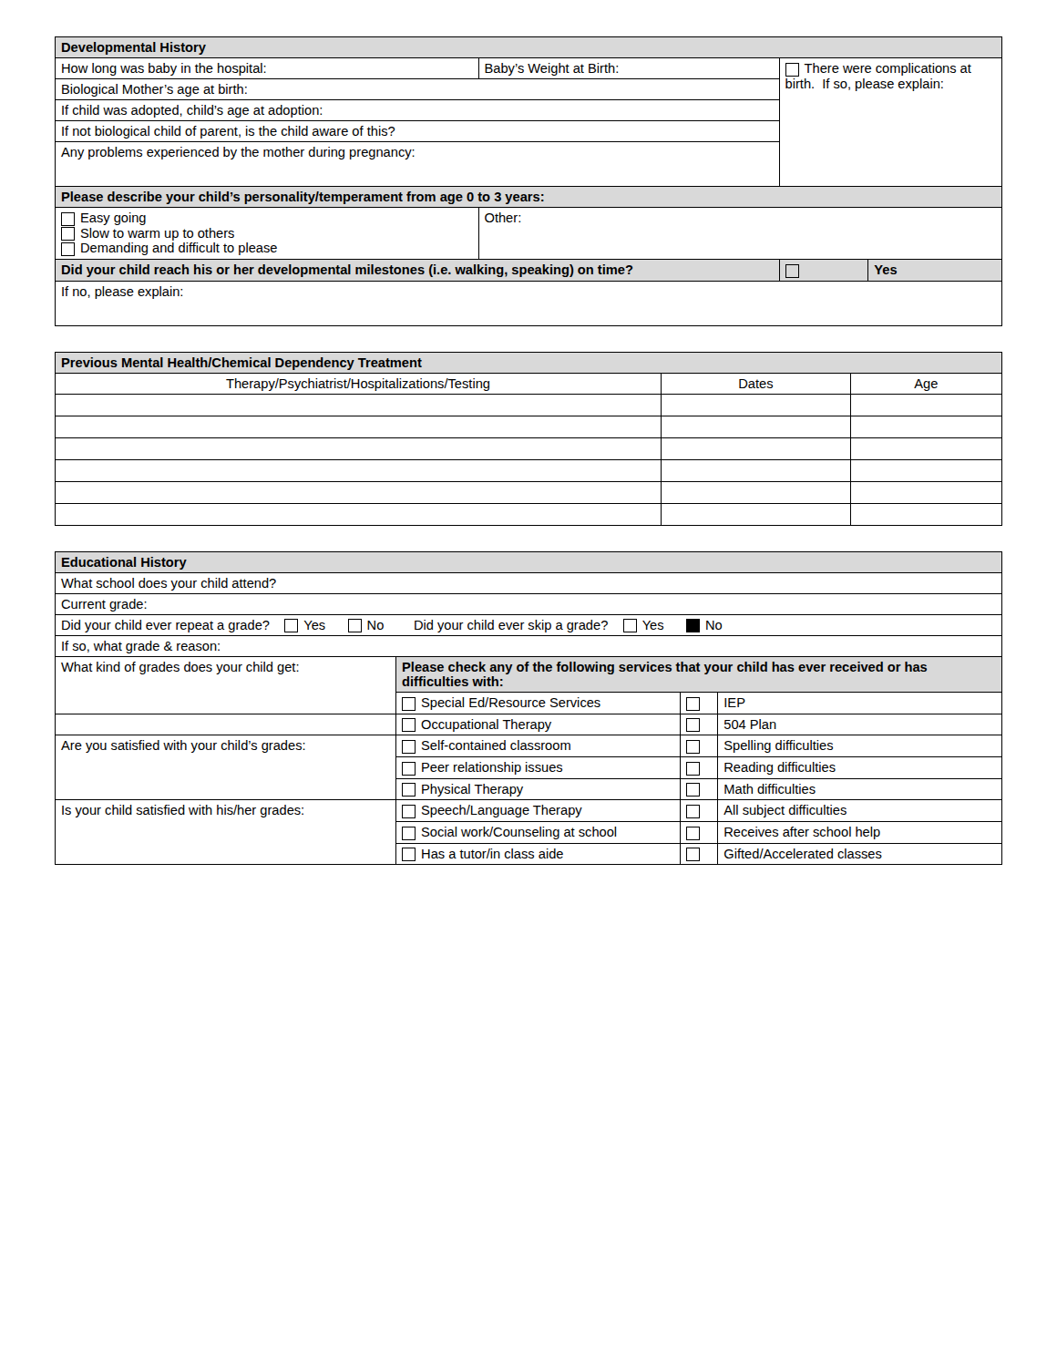| Developmental History |
| How long was baby in the hospital: | Baby’s Weight at Birth: | There were complications at birth. If so, please explain: |
| Biological Mother’s age at birth: |
| If child was adopted, child’s age at adoption: |
| If not biological child of parent, is the child aware of this? |
| Any problems experienced by the mother during pregnancy: |
| Please describe your child’s personality/temperament from age 0 to 3 years: |
| Easy going Slow to warm up to others Demanding and difficult to please | Other: |
| Did your child reach his or her developmental milestones (i.e. walking, speaking) on time? | | Yes |
| If no, please explain: |
| Previous Mental Health/Chemical Dependency Treatment |
| Therapy/Psychiatrist/Hospitalizations/Testing | Dates | Age |
| Educational History |
| What school does your child attend? |
| Current grade: |
| Did your child ever repeat a grade? Yes No Did your child ever skip a grade? Yes No |
| If so, what grade & reason: |
| What kind of grades does your child get: | Please check any of the following services that your child has ever received or has difficulties with: |
| Special Ed/Resource Services | | IEP |
| | Occupational Therapy | | 504 Plan |
| Are you satisfied with your child’s grades: | Self-contained classroom | | Spelling difficulties |
| Peer relationship issues | | Reading difficulties |
| Physical Therapy | | Math difficulties |
| Is your child satisfied with his/her grades: | Speech/Language Therapy | | All subject difficulties |
| Social work/Counseling at school | | Receives after school help |
| Has a tutor/in class aide | | Gifted/Accelerated classes |